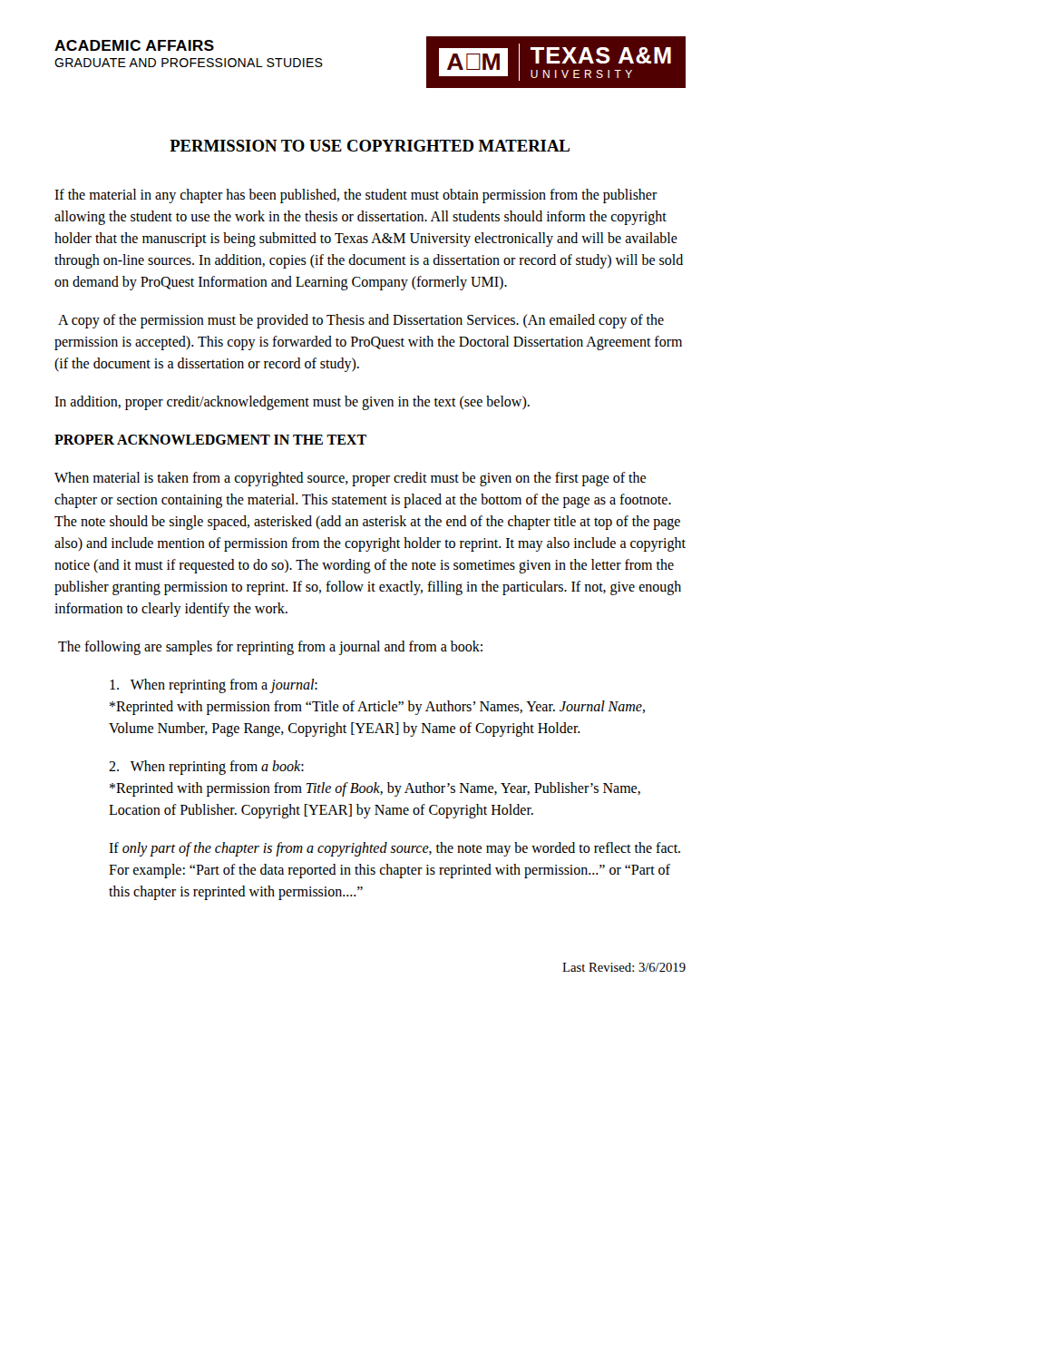ACADEMIC AFFAIRS
GRADUATE AND PROFESSIONAL STUDIES
A⃞M TEXAS A&M UNIVERSITY
PERMISSION TO USE COPYRIGHTED MATERIAL
If the material in any chapter has been published, the student must obtain permission from the publisher allowing the student to use the work in the thesis or dissertation. All students should inform the copyright holder that the manuscript is being submitted to Texas A&M University electronically and will be available through on-line sources. In addition, copies (if the document is a dissertation or record of study) will be sold on demand by ProQuest Information and Learning Company (formerly UMI).
A copy of the permission must be provided to Thesis and Dissertation Services. (An emailed copy of the permission is accepted). This copy is forwarded to ProQuest with the Doctoral Dissertation Agreement form (if the document is a dissertation or record of study).
In addition, proper credit/acknowledgement must be given in the text (see below).
PROPER ACKNOWLEDGMENT IN THE TEXT
When material is taken from a copyrighted source, proper credit must be given on the first page of the chapter or section containing the material. This statement is placed at the bottom of the page as a footnote. The note should be single spaced, asterisked (add an asterisk at the end of the chapter title at top of the page also) and include mention of permission from the copyright holder to reprint. It may also include a copyright notice (and it must if requested to do so). The wording of the note is sometimes given in the letter from the publisher granting permission to reprint. If so, follow it exactly, filling in the particulars. If not, give enough information to clearly identify the work.
The following are samples for reprinting from a journal and from a book:
1. When reprinting from a journal: *Reprinted with permission from “Title of Article” by Authors’ Names, Year. Journal Name, Volume Number, Page Range, Copyright [YEAR] by Name of Copyright Holder.
2. When reprinting from a book: *Reprinted with permission from Title of Book, by Author’s Name, Year, Publisher’s Name, Location of Publisher. Copyright [YEAR] by Name of Copyright Holder.
If only part of the chapter is from a copyrighted source, the note may be worded to reflect the fact. For example: “Part of the data reported in this chapter is reprinted with permission...” or “Part of this chapter is reprinted with permission....”
Last Revised: 3/6/2019